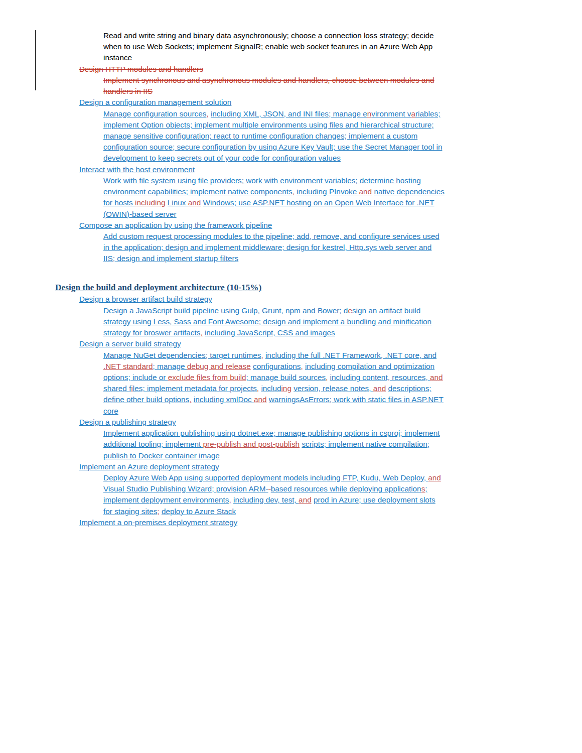Read and write string and binary data asynchronously; choose a connection loss strategy; decide when to use Web Sockets; implement SignalR; enable web socket features in an Azure Web App instance
Design HTTP modules and handlers
Implement synchronous and asynchronous modules and handlers, choose between modules and handlers in IIS
Design a configuration management solution
Manage configuration sources, including XML, JSON, and INI files; manage e nvironment v ariables; implement Option objects; implement multiple environments using files and hierarchical structure; manage sensitive configuration; react to runtime configuration changes; implement a custom configuration source; secure configuration by using Azure Key Vault; use the Secret Manager tool in development to keep secrets out of your code for configuration values
Interact with the host environment
Work with file system using file providers; work with environment variables; determine hosting environment capabilities; implement native components, including PInvoke and native dependencies for hosts including Linux and Windows; use ASP.NET hosting on an Open Web Interface for .NET (OWIN)-based server
Compose an application by using the framework pipeline
Add custom request processing modules to the pipeline; add, remove, and configure services used in the application; design and implement middleware; design for kestrel, Http.sys web server and IIS; design and implement startup filters
Design the build and deployment architecture (10-15%)
Design a browser artifact build strategy
Design a JavaScript build pipeline using Gulp, Grunt, npm and Bower; d esign an artifact build strategy using Less, Sass and Font Awesome; design and implement a bundling and minification strategy for broswer artifacts, including JavaScript, CSS and images
Design a server build strategy
Manage NuGet dependencies; target runtimes, including the full .NET Framework, .NET core, and .NET standard; manage debug and release configurations, including compilation and optimization options; include or exclude files from build; manage build sources, including content, resources, and shared f iles; implement metadata for projects, includ ing version, release notes, and descriptions; define other build options, including xmlDoc and warningsAsErrors; work with static files in ASP.NET core
Design a publishing strategy
Implement application publishing using dotnet.exe; manage publishing options in csproj; implement additional tooling; implement pre-publish and post-publish scripts; implement native compilation; publish to Docker container image
Implement an Azure deployment strategy
Deploy Azure Web App using supported deployment models including FTP, Kudu, Web Deploy, and Visual Studio Publishing Wizard; provision ARM--based resources while deploying application s; implement deployment environments, including dev, test, and prod in Azure; use deployment slots for staging sites; deploy to Azure Stack
Implement a on-premises deployment strategy